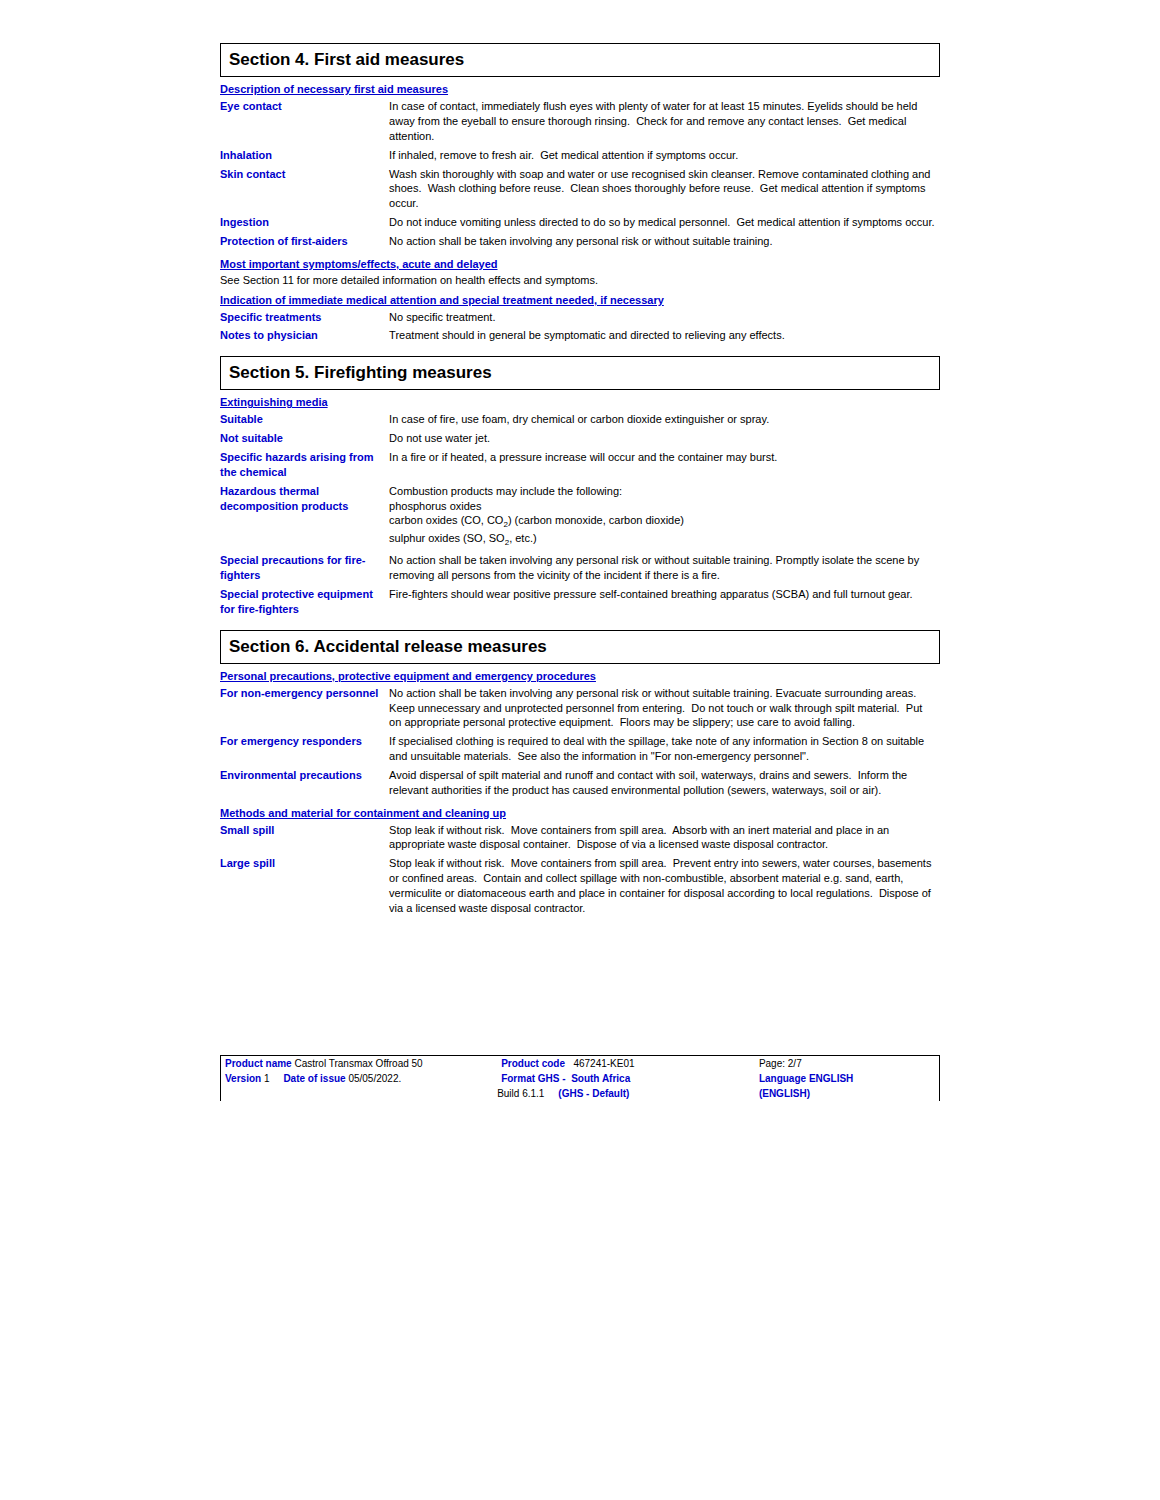Section 4. First aid measures
Description of necessary first aid measures
| Eye contact | In case of contact, immediately flush eyes with plenty of water for at least 15 minutes. Eyelids should be held away from the eyeball to ensure thorough rinsing. Check for and remove any contact lenses. Get medical attention. |
| Inhalation | If inhaled, remove to fresh air. Get medical attention if symptoms occur. |
| Skin contact | Wash skin thoroughly with soap and water or use recognised skin cleanser. Remove contaminated clothing and shoes. Wash clothing before reuse. Clean shoes thoroughly before reuse. Get medical attention if symptoms occur. |
| Ingestion | Do not induce vomiting unless directed to do so by medical personnel. Get medical attention if symptoms occur. |
| Protection of first-aiders | No action shall be taken involving any personal risk or without suitable training. |
Most important symptoms/effects, acute and delayed
See Section 11 for more detailed information on health effects and symptoms.
Indication of immediate medical attention and special treatment needed, if necessary
| Specific treatments | No specific treatment. |
| Notes to physician | Treatment should in general be symptomatic and directed to relieving any effects. |
Section 5. Firefighting measures
Extinguishing media
| Suitable | In case of fire, use foam, dry chemical or carbon dioxide extinguisher or spray. |
| Not suitable | Do not use water jet. |
| Specific hazards arising from the chemical | In a fire or if heated, a pressure increase will occur and the container may burst. |
| Hazardous thermal decomposition products | Combustion products may include the following: phosphorus oxides carbon oxides (CO, CO 2 ) (carbon monoxide, carbon dioxide) sulphur oxides (SO, SO 2 , etc.) |
| Special precautions for fire-fighters | No action shall be taken involving any personal risk or without suitable training. Promptly isolate the scene by removing all persons from the vicinity of the incident if there is a fire. |
| Special protective equipment for fire-fighters | Fire-fighters should wear positive pressure self-contained breathing apparatus (SCBA) and full turnout gear. |
Section 6. Accidental release measures
Personal precautions, protective equipment and emergency procedures
| For non-emergency personnel | No action shall be taken involving any personal risk or without suitable training. Evacuate surrounding areas. Keep unnecessary and unprotected personnel from entering. Do not touch or walk through spilt material. Put on appropriate personal protective equipment. Floors may be slippery; use care to avoid falling. |
| For emergency responders | If specialised clothing is required to deal with the spillage, take note of any information in Section 8 on suitable and unsuitable materials. See also the information in "For non-emergency personnel". |
| Environmental precautions | Avoid dispersal of spilt material and runoff and contact with soil, waterways, drains and sewers. Inform the relevant authorities if the product has caused environmental pollution (sewers, waterways, soil or air). |
Methods and material for containment and cleaning up
| Small spill | Stop leak if without risk. Move containers from spill area. Absorb with an inert material and place in an appropriate waste disposal container. Dispose of via a licensed waste disposal contractor. |
| Large spill | Stop leak if without risk. Move containers from spill area. Prevent entry into sewers, water courses, basements or confined areas. Contain and collect spillage with non-combustible, absorbent material e.g. sand, earth, vermiculite or diatomaceous earth and place in container for disposal according to local regulations. Dispose of via a licensed waste disposal contractor. |
| Product name Castrol Transmax Offroad 50 | Product code 467241-KE01 | Page: 2/7 |
| Version 1 Date of issue 05/05/2022. | Format GHS - South Africa | Language ENGLISH |
| | Build 6.1.1 (GHS - Default) | (ENGLISH) |